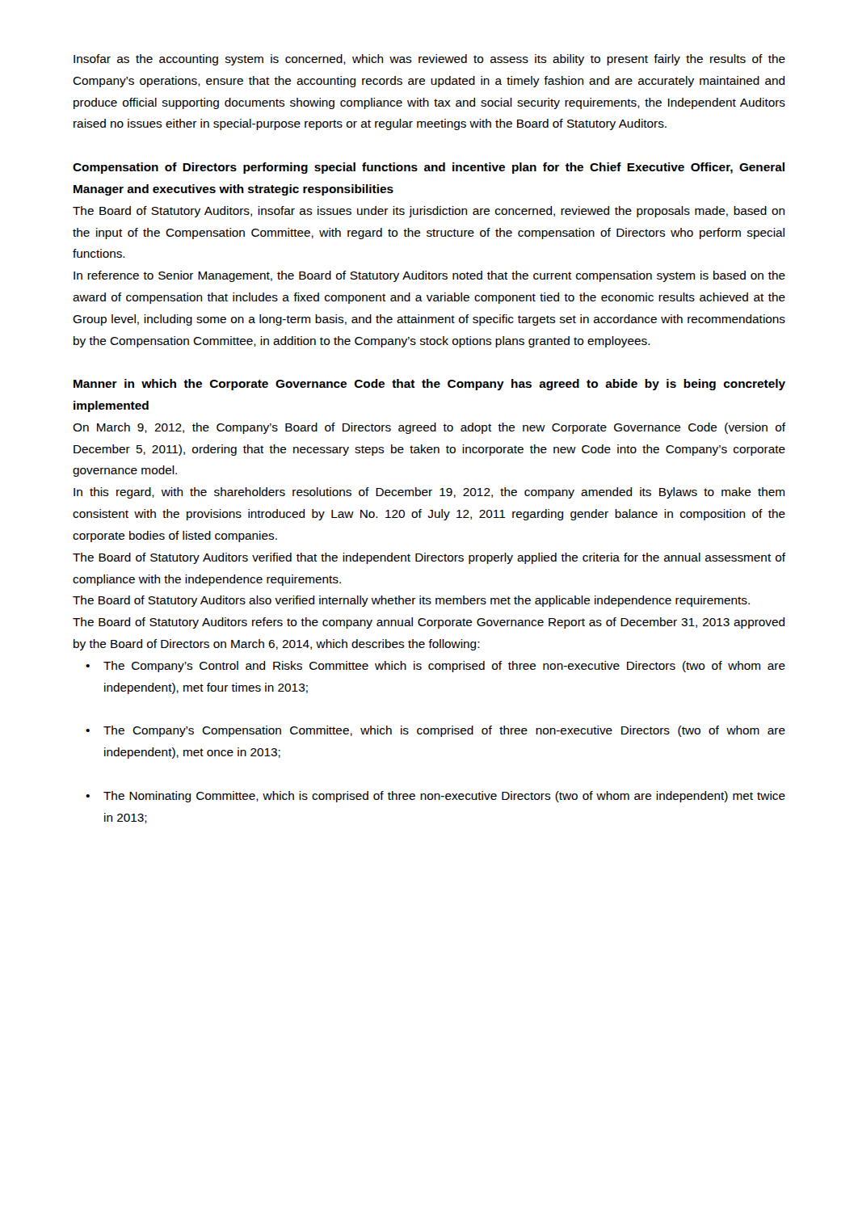Insofar as the accounting system is concerned, which was reviewed to assess its ability to present fairly the results of the Company’s operations, ensure that the accounting records are updated in a timely fashion and are accurately maintained and produce official supporting documents showing compliance with tax and social security requirements, the Independent Auditors raised no issues either in special-purpose reports or at regular meetings with the Board of Statutory Auditors.
Compensation of Directors performing special functions and incentive plan for the Chief Executive Officer, General Manager and executives with strategic responsibilities
The Board of Statutory Auditors, insofar as issues under its jurisdiction are concerned, reviewed the proposals made, based on the input of the Compensation Committee, with regard to the structure of the compensation of Directors who perform special functions.
In reference to Senior Management, the Board of Statutory Auditors noted that the current compensation system is based on the award of compensation that includes a fixed component and a variable component tied to the economic results achieved at the Group level, including some on a long-term basis, and the attainment of specific targets set in accordance with recommendations by the Compensation Committee, in addition to the Company’s stock options plans granted to employees.
Manner in which the Corporate Governance Code that the Company has agreed to abide by is being concretely implemented
On March 9, 2012, the Company’s Board of Directors agreed to adopt the new Corporate Governance Code (version of December 5, 2011), ordering that the necessary steps be taken to incorporate the new Code into the Company’s corporate governance model.
In this regard, with the shareholders resolutions of December 19, 2012, the company amended its Bylaws to make them consistent with the provisions introduced by Law No. 120 of July 12, 2011 regarding gender balance in composition of the corporate bodies of listed companies.
The Board of Statutory Auditors verified that the independent Directors properly applied the criteria for the annual assessment of compliance with the independence requirements.
The Board of Statutory Auditors also verified internally whether its members met the applicable independence requirements.
The Board of Statutory Auditors refers to the company annual Corporate Governance Report as of December 31, 2013 approved by the Board of Directors on March 6, 2014, which describes the following:
The Company’s Control and Risks Committee which is comprised of three non-executive Directors (two of whom are independent), met four times in 2013;
The Company’s Compensation Committee, which is comprised of three non-executive Directors (two of whom are independent), met once in 2013;
The Nominating Committee, which is comprised of three non-executive Directors (two of whom are independent) met twice in 2013;